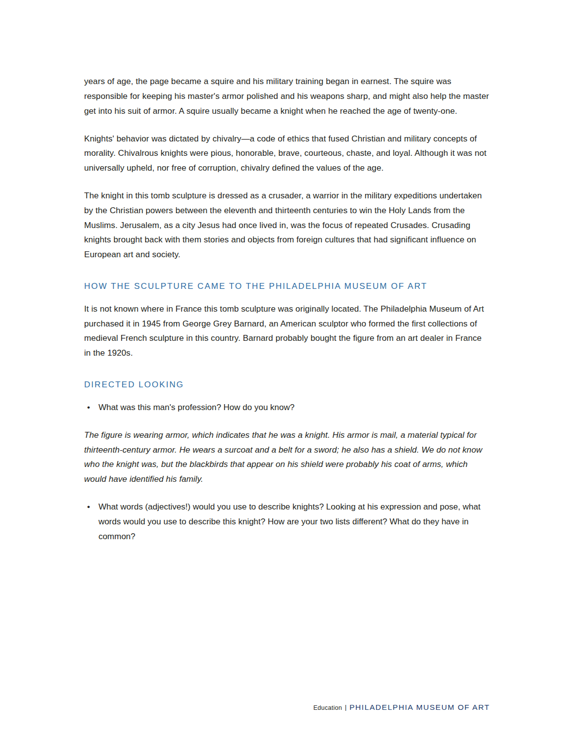years of age, the page became a squire and his military training began in earnest. The squire was responsible for keeping his master's armor polished and his weapons sharp, and might also help the master get into his suit of armor. A squire usually became a knight when he reached the age of twenty-one.
Knights' behavior was dictated by chivalry—a code of ethics that fused Christian and military concepts of morality. Chivalrous knights were pious, honorable, brave, courteous, chaste, and loyal. Although it was not universally upheld, nor free of corruption, chivalry defined the values of the age.
The knight in this tomb sculpture is dressed as a crusader, a warrior in the military expeditions undertaken by the Christian powers between the eleventh and thirteenth centuries to win the Holy Lands from the Muslims. Jerusalem, as a city Jesus had once lived in, was the focus of repeated Crusades. Crusading knights brought back with them stories and objects from foreign cultures that had significant influence on European art and society.
How the Sculpture Came to the Philadelphia Museum of Art
It is not known where in France this tomb sculpture was originally located. The Philadelphia Museum of Art purchased it in 1945 from George Grey Barnard, an American sculptor who formed the first collections of medieval French sculpture in this country. Barnard probably bought the figure from an art dealer in France in the 1920s.
Directed Looking
What was this man's profession? How do you know?
The figure is wearing armor, which indicates that he was a knight. His armor is mail, a material typical for thirteenth-century armor. He wears a surcoat and a belt for a sword; he also has a shield. We do not know who the knight was, but the blackbirds that appear on his shield were probably his coat of arms, which would have identified his family.
What words (adjectives!) would you use to describe knights? Looking at his expression and pose, what words would you use to describe this knight? How are your two lists different? What do they have in common?
Education|PHILADELPHIA MUSEUM OF ART